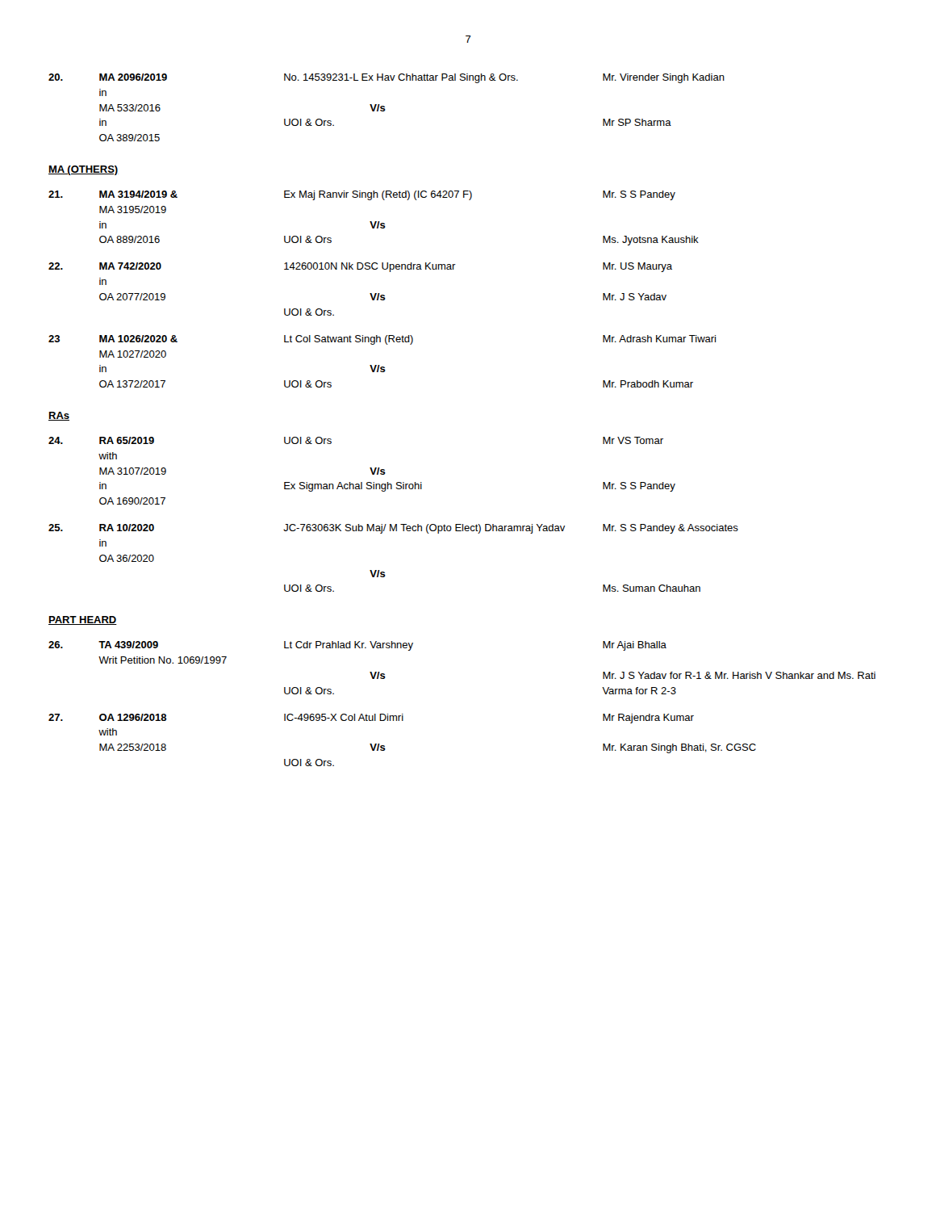7
| 20. | MA 2096/2019 in MA 533/2016 in OA 389/2015 | No. 14539231-L Ex Hav Chhattar Pal Singh & Ors. V/s UOI & Ors. | Mr. Virender Singh Kadian Mr SP Sharma |
| MA (OTHERS) |
| 21. | MA 3194/2019 & MA 3195/2019 in OA 889/2016 | Ex Maj Ranvir Singh (Retd) (IC 64207 F) V/s UOI & Ors | Mr. S S Pandey Ms. Jyotsna Kaushik |
| 22. | MA 742/2020 in OA 2077/2019 | 14260010N Nk DSC Upendra Kumar V/s UOI & Ors. | Mr. US Maurya Mr. J S Yadav |
| 23 | MA 1026/2020 & MA 1027/2020 in OA 1372/2017 | Lt Col Satwant Singh (Retd) V/s UOI & Ors | Mr. Adrash Kumar Tiwari Mr. Prabodh Kumar |
| RAs |
| 24. | RA 65/2019 with MA 3107/2019 in OA 1690/2017 | UOI & Ors V/s Ex Sigman Achal Singh Sirohi | Mr VS Tomar Mr. S S Pandey |
| 25. | RA 10/2020 in OA 36/2020 | JC-763063K Sub Maj/ M Tech (Opto Elect) Dharamraj Yadav V/s UOI & Ors. | Mr. S S Pandey & Associates Ms. Suman Chauhan |
| PART HEARD |
| 26. | TA 439/2009 Writ Petition No. 1069/1997 | Lt Cdr Prahlad Kr. Varshney V/s UOI & Ors. | Mr Ajai Bhalla Mr. J S Yadav for R-1 & Mr. Harish V Shankar and Ms. Rati Varma for R 2-3 |
| 27. | OA 1296/2018 with MA 2253/2018 | IC-49695-X Col Atul Dimri V/s UOI & Ors. | Mr Rajendra Kumar Mr. Karan Singh Bhati, Sr. CGSC |